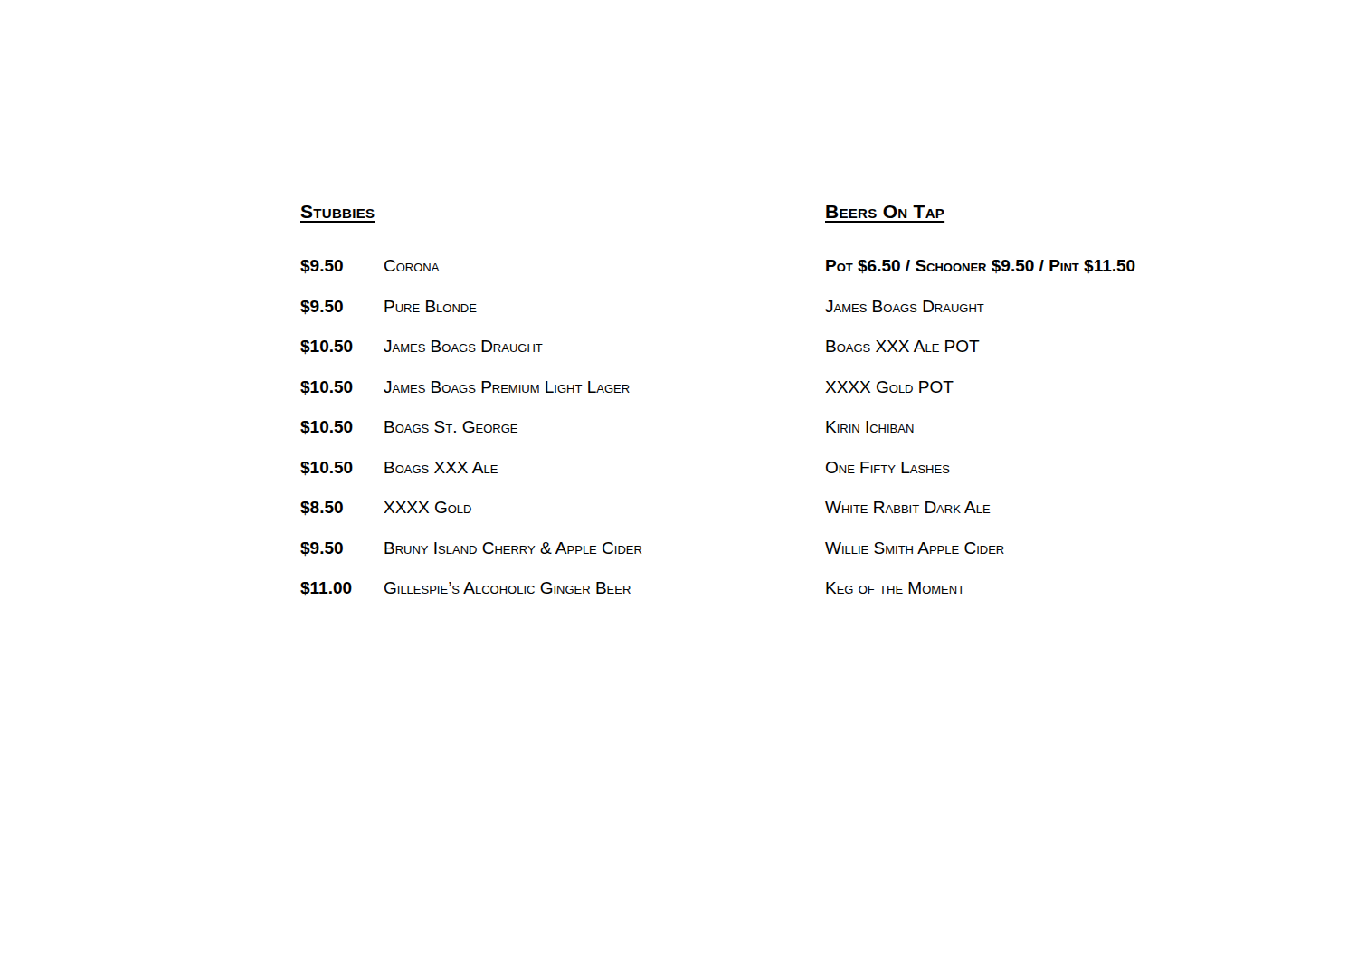Stubbies
$9.50 Corona
$9.50 Pure Blonde
$10.50 James Boags Draught
$10.50 James Boags Premium Light Lager
$10.50 Boags St. George
$10.50 Boags XXX Ale
$8.50 XXXX Gold
$9.50 Bruny Island Cherry & Apple Cider
$11.00 Gillespie’s Alcoholic Ginger Beer
Beers On Tap
Pot $6.50 / Schooner $9.50 / Pint $11.50
James Boags Draught
Boags XXX Ale POT
XXXX Gold POT
Kirin Ichiban
One Fifty Lashes
White Rabbit Dark Ale
Willie Smith Apple Cider
Keg of the Moment